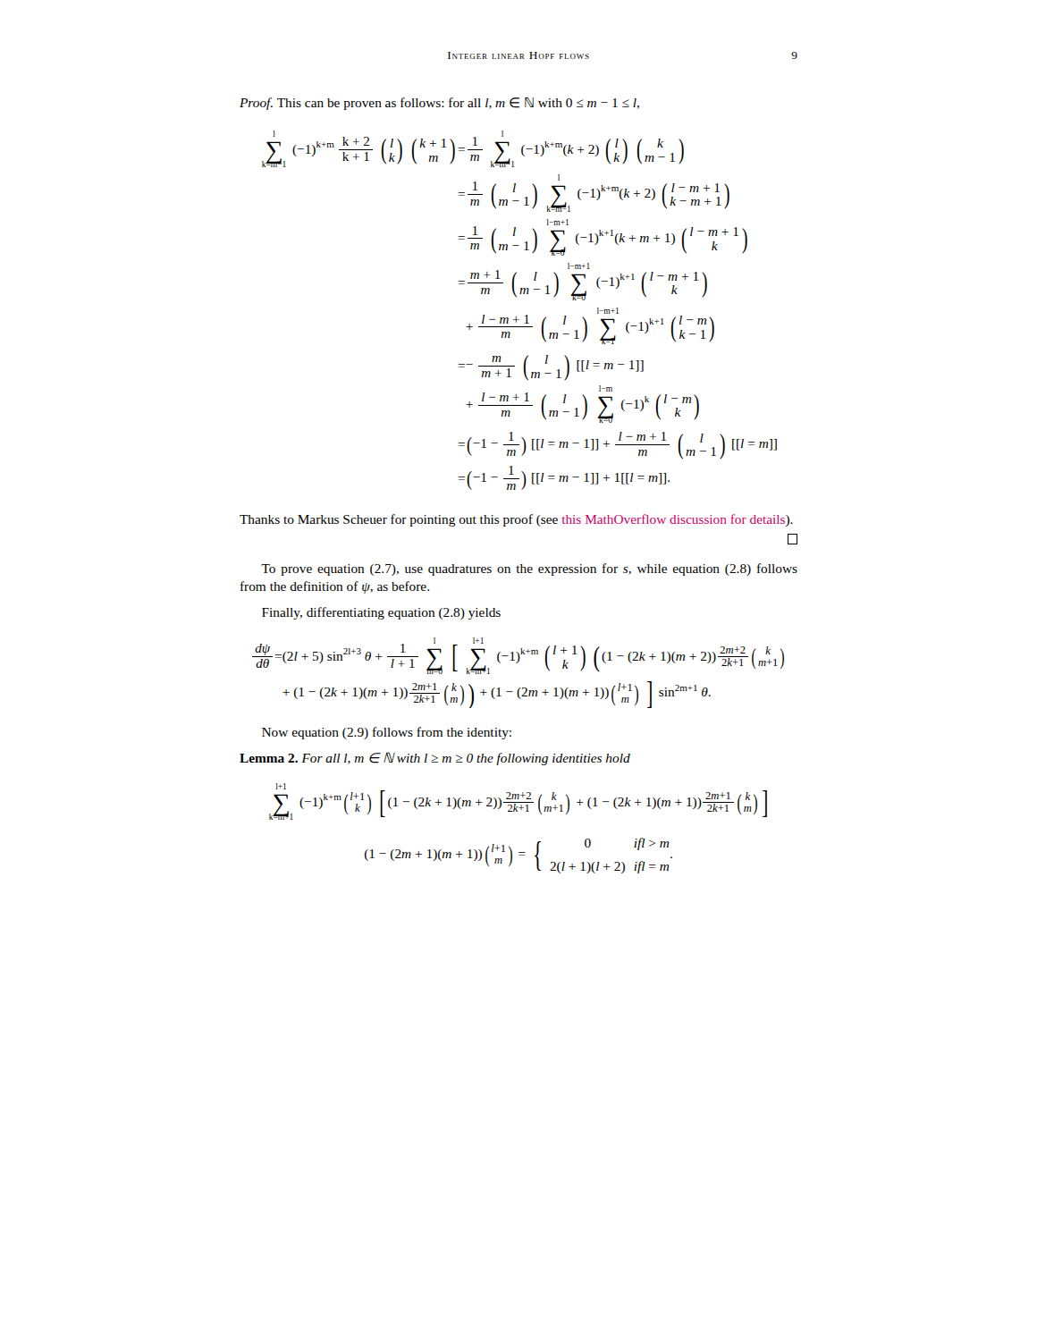Integer linear Hopf flows 9
Proof. This can be proven as follows: for all l, m ∈ ℕ with 0 ≤ m − 1 ≤ l,
| l ∑ k=m−1 (−1) k+m k + 2 k + 1 ( l k ) ( k + 1 m ) | = | 1 m l ∑ k=m−1 (−1) k+m ( k + 2) ( l k ) ( k m − 1 ) |
| | = | 1 m ( l m − 1 ) l ∑ k=m−1 (−1) k+m ( k + 2) ( l − m + 1 k − m + 1 ) |
| | = | 1 m ( l m − 1 ) l−m+1 ∑ k=0 (−1) k+1 ( k + m + 1) ( l − m + 1 k ) |
| | = | m + 1 m ( l m − 1 ) l−m+1 ∑ k=0 (−1) k+1 ( l − m + 1 k ) |
| | | + l − m + 1 m ( l m − 1 ) l−m+1 ∑ k=1 (−1) k+1 ( l − m k − 1 ) |
| | = | − m m + 1 ( l m − 1 ) [[ l = m − 1]] |
| | | + l − m + 1 m ( l m − 1 ) l−m ∑ k=0 (−1) k ( l − m k ) |
| | = | ( −1 − 1 m ) [[ l = m − 1]] + l − m + 1 m ( l m − 1 ) [[ l = m ]] |
| | = | ( −1 − 1 m ) [[ l = m − 1]] + 1 [[ l = m ]] . |
Thanks to Markus Scheuer for pointing out this proof (see this MathOverflow discussion for details).
To prove equation (2.7), use quadratures on the expression for s, while equation (2.8) follows from the definition of ψ, as before.
Finally, differentiating equation (2.8) yields
| dψ dθ | = | (2 l + 5) sin 2l+3 θ + 1 l + 1 l ∑ m=0 [ l+1 ∑ k=m+1 (−1) k+m ( l + 1 k ) ( (1 − (2 k + 1)( m + 2)) 2 m +2 2 k +1 ( k m +1 ) |
| | | + (1 − (2 k + 1)( m + 1)) 2 m +1 2 k +1 ( k m ) ) + (1 − (2 m + 1)( m + 1)) ( l +1 m ) ] sin 2m+1 θ . |
Now equation (2.9) follows from the identity:
Lemma 2. For all l, m ∈ ℕ with l ≥ m ≥ 0 the following identities hold
| l+1 ∑ k=m+1 (−1) k+m ( l +1 k ) [ (1 − (2 k + 1)( m + 2)) 2 m +2 2 k +1 ( k m +1 ) + (1 − (2 k + 1)( m + 1)) 2 m +1 2 k +1 ( k m ) ] |
| (1 − (2 m + 1)( m + 1)) ( l +1 m ) = { / 0 / if / l > m / / 2( l + 1)( l + 2) / if / l = m / . |